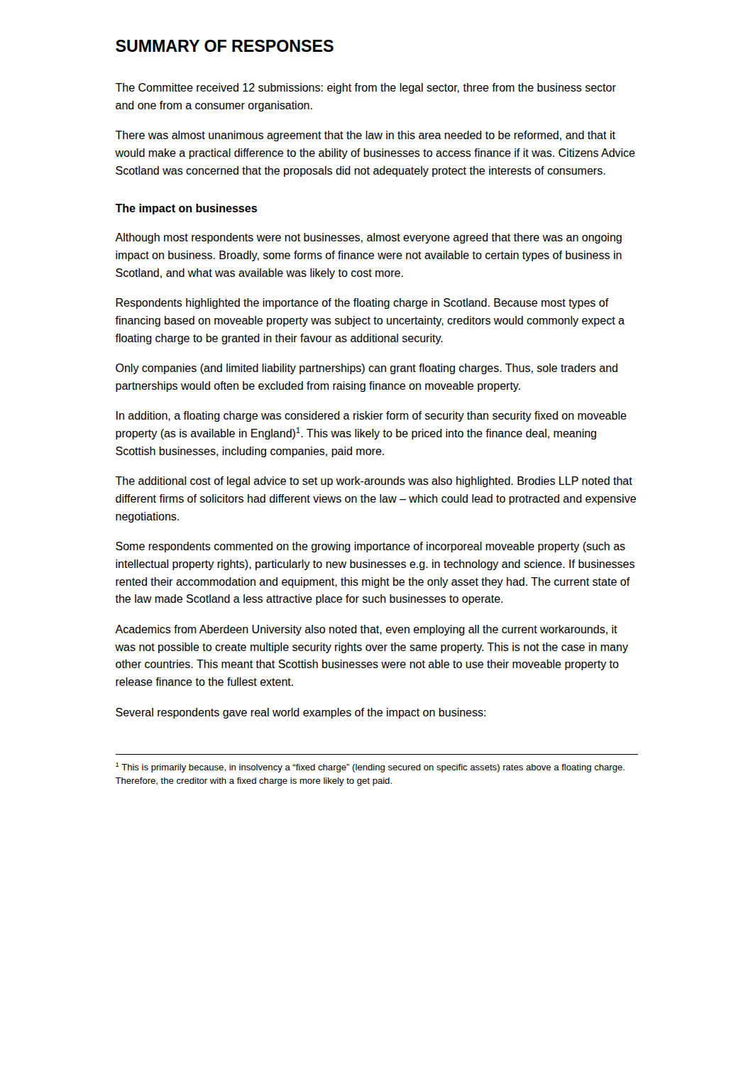SUMMARY OF RESPONSES
The Committee received 12 submissions: eight from the legal sector, three from the business sector and one from a consumer organisation.
There was almost unanimous agreement that the law in this area needed to be reformed, and that it would make a practical difference to the ability of businesses to access finance if it was. Citizens Advice Scotland was concerned that the proposals did not adequately protect the interests of consumers.
The impact on businesses
Although most respondents were not businesses, almost everyone agreed that there was an ongoing impact on business. Broadly, some forms of finance were not available to certain types of business in Scotland, and what was available was likely to cost more.
Respondents highlighted the importance of the floating charge in Scotland. Because most types of financing based on moveable property was subject to uncertainty, creditors would commonly expect a floating charge to be granted in their favour as additional security.
Only companies (and limited liability partnerships) can grant floating charges. Thus, sole traders and partnerships would often be excluded from raising finance on moveable property.
In addition, a floating charge was considered a riskier form of security than security fixed on moveable property (as is available in England)1. This was likely to be priced into the finance deal, meaning Scottish businesses, including companies, paid more.
The additional cost of legal advice to set up work-arounds was also highlighted. Brodies LLP noted that different firms of solicitors had different views on the law – which could lead to protracted and expensive negotiations.
Some respondents commented on the growing importance of incorporeal moveable property (such as intellectual property rights), particularly to new businesses e.g. in technology and science. If businesses rented their accommodation and equipment, this might be the only asset they had. The current state of the law made Scotland a less attractive place for such businesses to operate.
Academics from Aberdeen University also noted that, even employing all the current workarounds, it was not possible to create multiple security rights over the same property. This is not the case in many other countries. This meant that Scottish businesses were not able to use their moveable property to release finance to the fullest extent.
Several respondents gave real world examples of the impact on business:
1 This is primarily because, in insolvency a “fixed charge” (lending secured on specific assets) rates above a floating charge. Therefore, the creditor with a fixed charge is more likely to get paid.